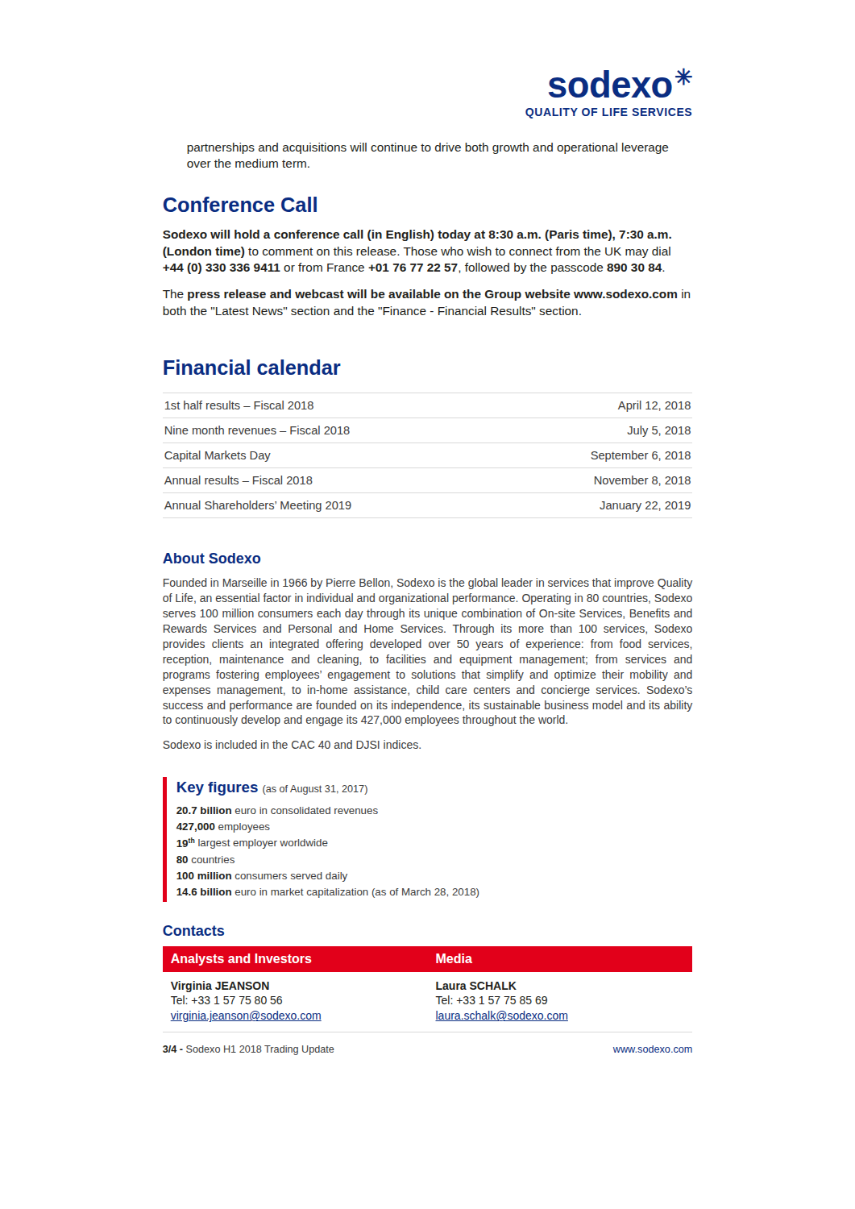sodexo✳
QUALITY OF LIFE SERVICES
partnerships and acquisitions will continue to drive both growth and operational leverage over the medium term.
Conference Call
Sodexo will hold a conference call (in English) today at 8:30 a.m. (Paris time), 7:30 a.m. (London time) to comment on this release. Those who wish to connect from the UK may dial +44 (0) 330 336 9411 or from France +01 76 77 22 57, followed by the passcode 890 30 84.
The press release and webcast will be available on the Group website www.sodexo.com in both the "Latest News" section and the "Finance - Financial Results" section.
Financial calendar
| 1st half results – Fiscal 2018 | April 12, 2018 |
| Nine month revenues – Fiscal 2018 | July 5, 2018 |
| Capital Markets Day | September 6, 2018 |
| Annual results – Fiscal 2018 | November 8, 2018 |
| Annual Shareholders’ Meeting 2019 | January 22, 2019 |
About Sodexo
Founded in Marseille in 1966 by Pierre Bellon, Sodexo is the global leader in services that improve Quality of Life, an essential factor in individual and organizational performance. Operating in 80 countries, Sodexo serves 100 million consumers each day through its unique combination of On-site Services, Benefits and Rewards Services and Personal and Home Services. Through its more than 100 services, Sodexo provides clients an integrated offering developed over 50 years of experience: from food services, reception, maintenance and cleaning, to facilities and equipment management; from services and programs fostering employees’ engagement to solutions that simplify and optimize their mobility and expenses management, to in-home assistance, child care centers and concierge services. Sodexo’s success and performance are founded on its independence, its sustainable business model and its ability to continuously develop and engage its 427,000 employees throughout the world.
Sodexo is included in the CAC 40 and DJSI indices.
Key figures (as of August 31, 2017)
20.7 billion euro in consolidated revenues
427,000 employees
19th largest employer worldwide
80 countries
100 million consumers served daily
14.6 billion euro in market capitalization (as of March 28, 2018)
Contacts
| Analysts and Investors | Media |
| --- | --- |
| Virginia JEANSON Tel: +33 1 57 75 80 56 virginia.jeanson@sodexo.com | Laura SCHALK Tel: +33 1 57 75 85 69 laura.schalk@sodexo.com |
3/4 - Sodexo H1 2018 Trading Update
www.sodexo.com